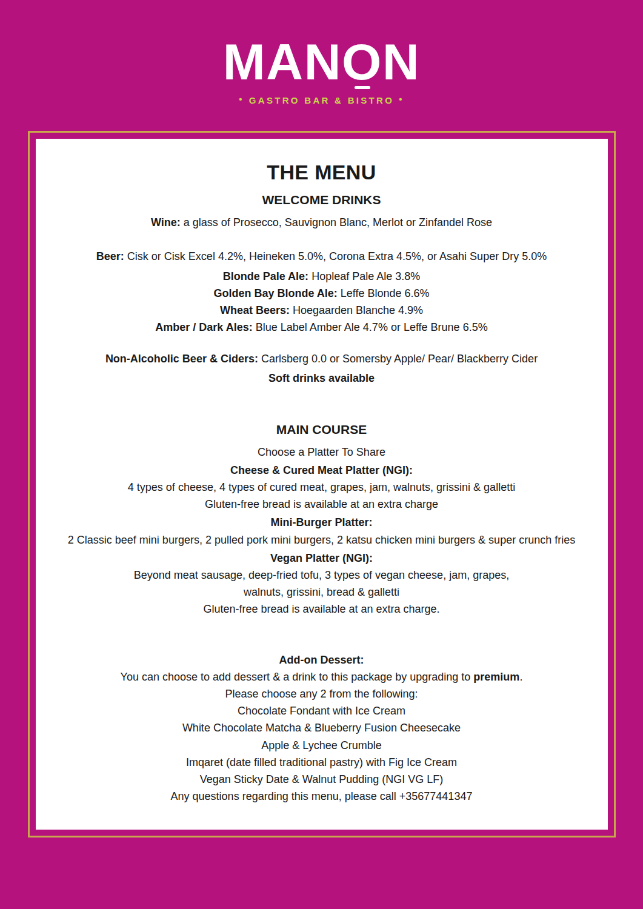MANON
•Gastro Bar & Bistro•
THE MENU
WELCOME DRINKS
Wine: a glass of Prosecco, Sauvignon Blanc, Merlot or Zinfandel Rose
Beer: Cisk or Cisk Excel 4.2%, Heineken 5.0%, Corona Extra 4.5%, or Asahi Super Dry 5.0%
Blonde Pale Ale: Hopleaf Pale Ale 3.8%
Golden Bay Blonde Ale: Leffe Blonde 6.6%
Wheat Beers: Hoegaarden Blanche 4.9%
Amber / Dark Ales: Blue Label Amber Ale 4.7% or Leffe Brune 6.5%
Non-Alcoholic Beer & Ciders: Carlsberg 0.0 or Somersby Apple/ Pear/ Blackberry Cider
Soft drinks available
MAIN COURSE
Choose a Platter To Share
Cheese & Cured Meat Platter (NGI):
4 types of cheese, 4 types of cured meat, grapes, jam, walnuts, grissini & galletti
Gluten-free bread is available at an extra charge
Mini-Burger Platter:
2 Classic beef mini burgers, 2 pulled pork mini burgers, 2 katsu chicken mini burgers & super crunch fries
Vegan Platter (NGI):
Beyond meat sausage, deep-fried tofu, 3 types of vegan cheese, jam, grapes,
walnuts, grissini, bread & galletti
Gluten-free bread is available at an extra charge.
Add-on Dessert:
You can choose to add dessert & a drink to this package by upgrading to premium.
Please choose any 2 from the following:
Chocolate Fondant with Ice Cream
White Chocolate Matcha & Blueberry Fusion Cheesecake
Apple & Lychee Crumble
Imqaret (date filled traditional pastry) with Fig Ice Cream
Vegan Sticky Date & Walnut Pudding (NGI VG LF)
Any questions regarding this menu, please call +35677441347